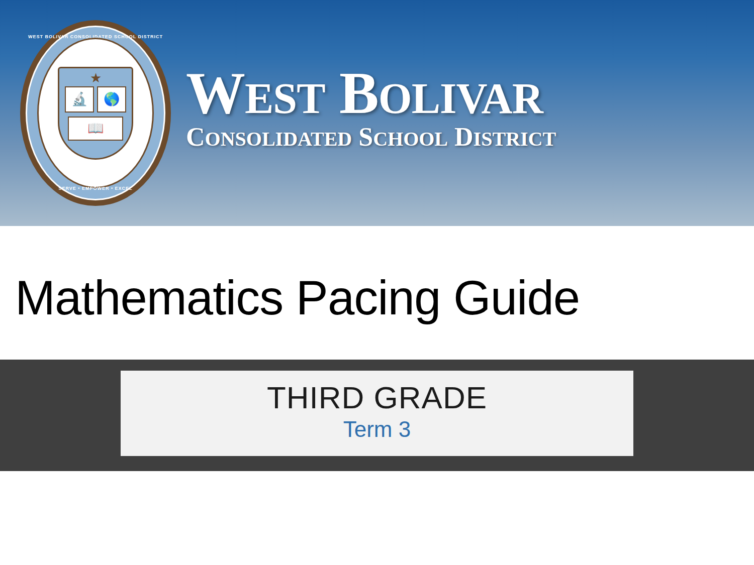West Bolivar Consolidated School District
★
🔬
🌎
📖
Serve • Empower • Excel
WEST BOLIVAR
CONSOLIDATED SCHOOL DISTRICT
Mathematics Pacing Guide
THIRD GRADE
Term 3